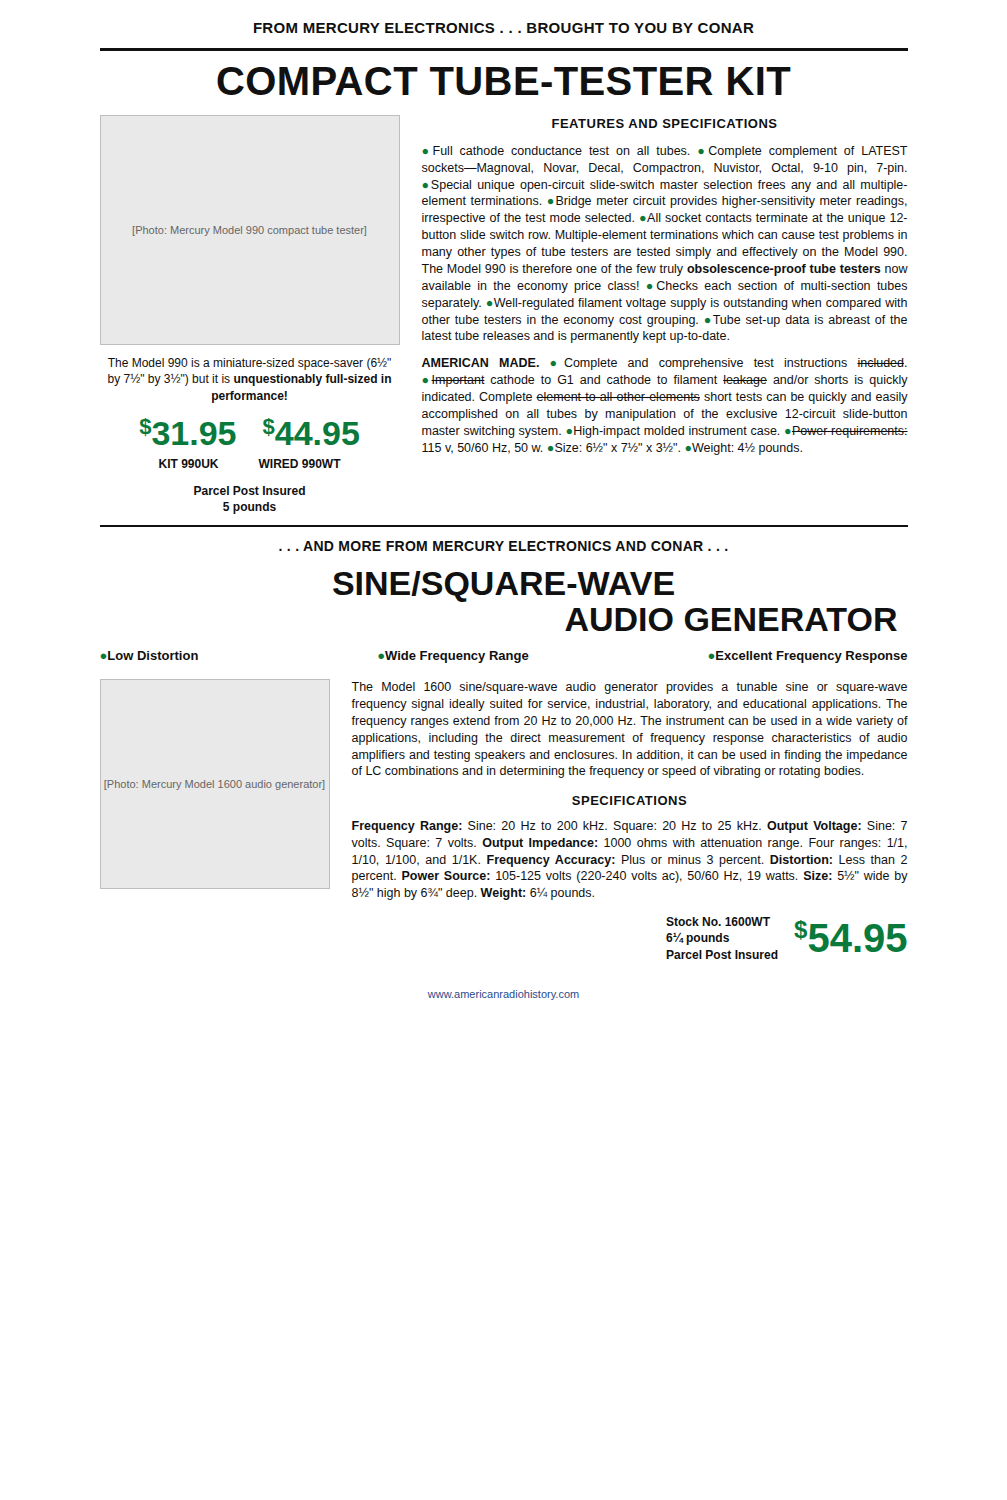FROM MERCURY ELECTRONICS . . . BROUGHT TO YOU BY CONAR
COMPACT TUBE-TESTER KIT
[Photo: Mercury Model 990 compact tube tester]
The Model 990 is a miniature-sized space-saver (6½" by 7½" by 3½") but it is unquestionably full-sized in performance!
$31.95
$44.95
KIT 990UK WIRED 990WT
Parcel Post Insured
5 pounds
FEATURES AND SPECIFICATIONS
●Full cathode conductance test on all tubes. ●Complete complement of LATEST sockets—Magnoval, Novar, Decal, Compactron, Nuvistor, Octal, 9-10 pin, 7-pin. ●Special unique open-circuit slide-switch master selection frees any and all multiple-element terminations. ●Bridge meter circuit provides higher-sensitivity meter readings, irrespective of the test mode selected. ●All socket contacts terminate at the unique 12-button slide switch row. Multiple-element terminations which can cause test problems in many other types of tube testers are tested simply and effectively on the Model 990. The Model 990 is therefore one of the few truly obsolescence-proof tube testers now available in the economy price class! ●Checks each section of multi-section tubes separately. ●Well-regulated filament voltage supply is outstanding when compared with other tube testers in the economy cost grouping. ●Tube set-up data is abreast of the latest tube releases and is permanently kept up-to-date.
AMERICAN MADE. ●Complete and comprehensive test instructions included. ●Important cathode to G1 and cathode to filament leakage and/or shorts is quickly indicated. Complete element-to-all-other-elements short tests can be quickly and easily accomplished on all tubes by manipulation of the exclusive 12-circuit slide-button master switching system. ●High-impact molded instrument case. ●Power requirements: 115 v, 50/60 Hz, 50 w. ●Size: 6½" x 7½" x 3½". ●Weight: 4½ pounds.
. . . AND MORE FROM MERCURY ELECTRONICS AND CONAR . . .
SINE/SQUARE-WAVE AUDIO GENERATOR
●Low Distortion ●Wide Frequency Range ●Excellent Frequency Response
[Photo: Mercury Model 1600 audio generator]
The Model 1600 sine/square-wave audio generator provides a tunable sine or square-wave frequency signal ideally suited for service, industrial, laboratory, and educational applications. The frequency ranges extend from 20 Hz to 20,000 Hz. The instrument can be used in a wide variety of applications, including the direct measurement of frequency response characteristics of audio amplifiers and testing speakers and enclosures. In addition, it can be used in finding the impedance of LC combinations and in determining the frequency or speed of vibrating or rotating bodies.
SPECIFICATIONS
Frequency Range: Sine: 20 Hz to 200 kHz. Square: 20 Hz to 25 kHz. Output Voltage: Sine: 7 volts. Square: 7 volts. Output Impedance: 1000 ohms with attenuation range. Four ranges: 1/1, 1/10, 1/100, and 1/1K. Frequency Accuracy: Plus or minus 3 percent. Distortion: Less than 2 percent. Power Source: 105-125 volts (220-240 volts ac), 50/60 Hz, 19 watts. Size: 5½" wide by 8½" high by 6¾" deep. Weight: 6¼ pounds.
Stock No. 1600WT
6¼ pounds
Parcel Post Insured
$54.95
www.americanradiohistory.com